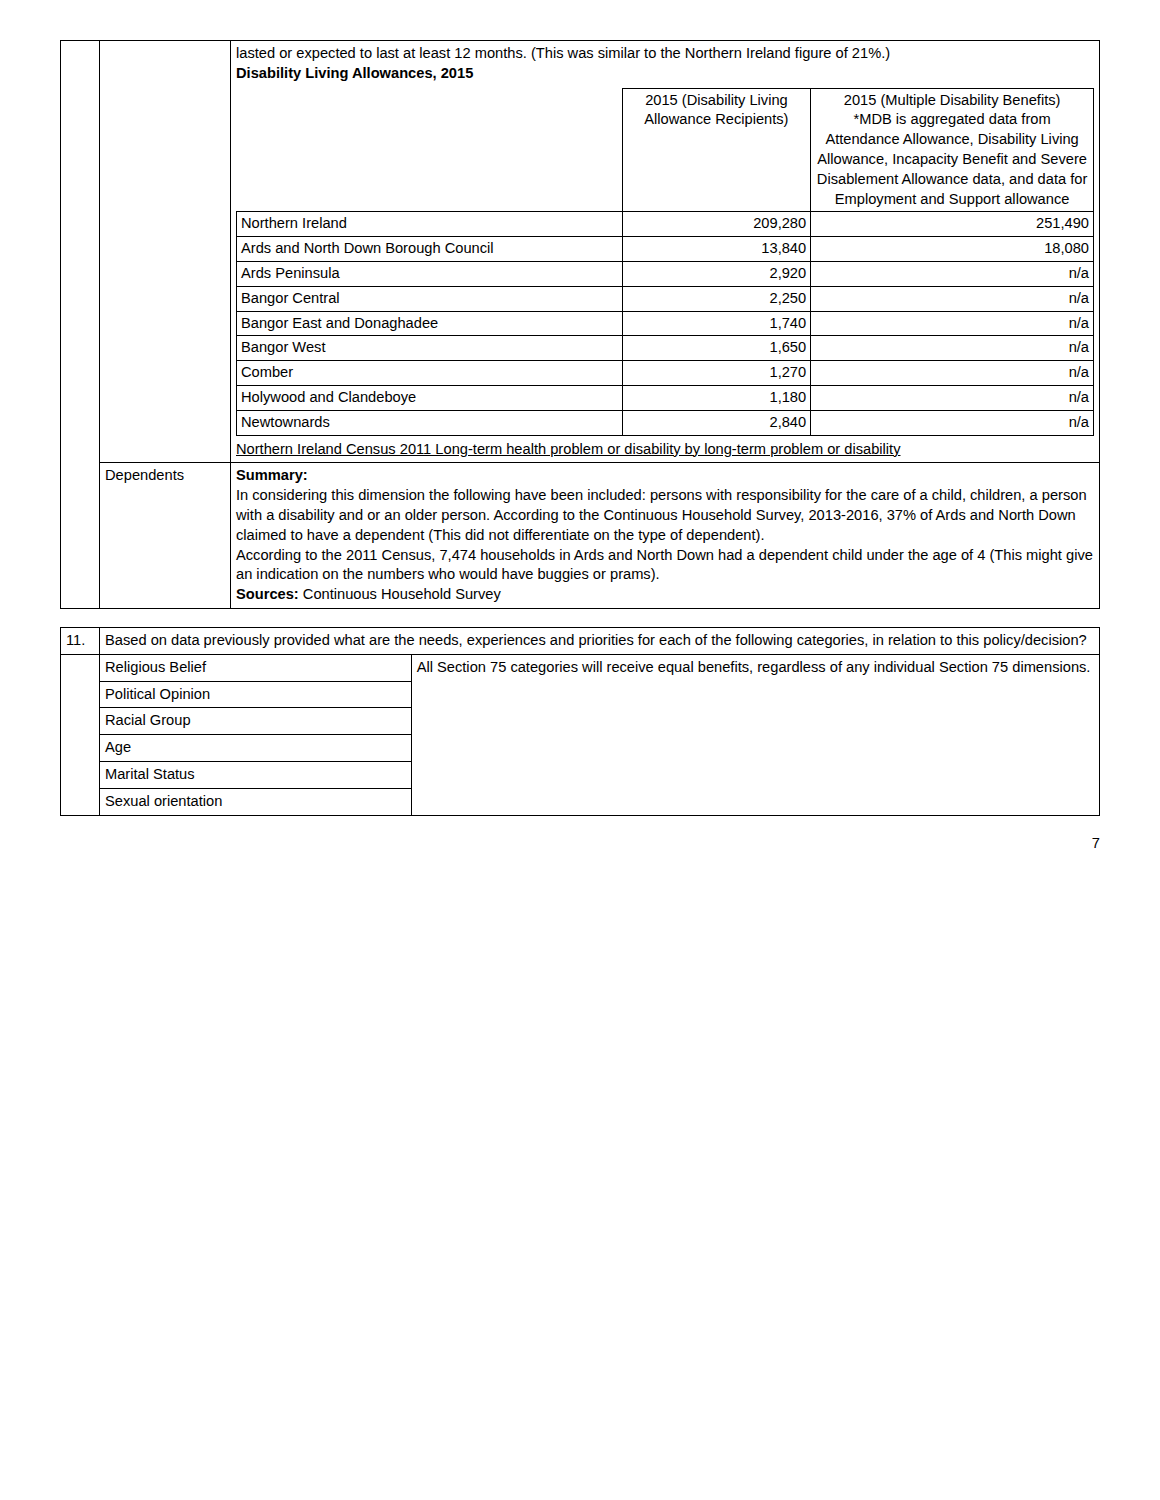| | | lasted or expected to last at least 12 months. (This was similar to the Northern Ireland figure of 21%.) Disability Living Allowances, 2015 / / 2015 (Disability Living Allowance Recipients) / 2015 (Multiple Disability Benefits) *MDB is aggregated data from Attendance Allowance, Disability Living Allowance, Incapacity Benefit and Severe Disablement Allowance data, and data for Employment and Support allowance / / Northern Ireland / 209,280 / 251,490 / / Ards and North Down Borough Council / 13,840 / 18,080 / / Ards Peninsula / 2,920 / n/a / / Bangor Central / 2,250 / n/a / / Bangor East and Donaghadee / 1,740 / n/a / / Bangor West / 1,650 / n/a / / Comber / 1,270 / n/a / / Holywood and Clandeboye / 1,180 / n/a / / Newtownards / 2,840 / n/a / Northern Ireland Census 2011 Long-term health problem or disability by long-term problem or disability |
| | Dependents | Summary: In considering this dimension the following have been included: persons with responsibility for the care of a child, children, a person with a disability and or an older person. According to the Continuous Household Survey, 2013-2016, 37% of Ards and North Down claimed to have a dependent (This did not differentiate on the type of dependent). According to the 2011 Census, 7,474 households in Ards and North Down had a dependent child under the age of 4 (This might give an indication on the numbers who would have buggies or prams). Sources: Continuous Household Survey |
| 11. | Based on data previously provided what are the needs, experiences and priorities for each of the following categories, in relation to this policy/decision? |
| | Religious Belief | All Section 75 categories will receive equal benefits, regardless of any individual Section 75 dimensions. |
| | Political Opinion |
| | Racial Group |
| | Age |
| | Marital Status |
| | Sexual orientation |
7